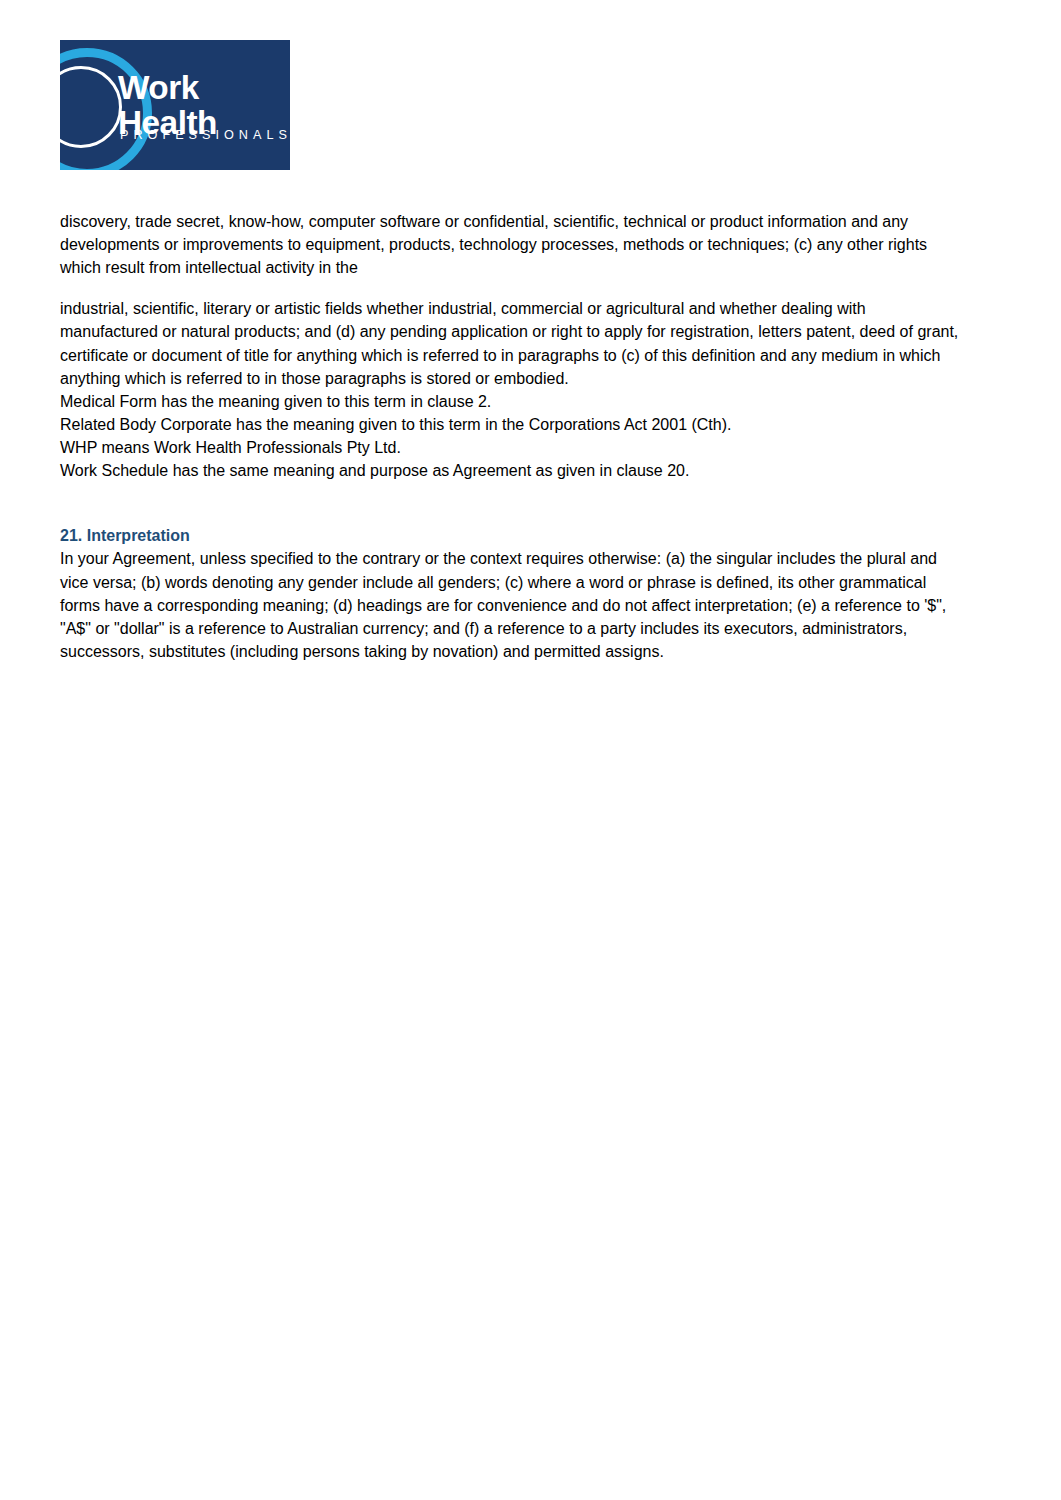Work Health
PROFESSIONALS
discovery, trade secret, know-how, computer software or confidential, scientific, technical or product information and any developments or improvements to equipment, products, technology processes, methods or techniques; (c) any other rights which result from intellectual activity in the
industrial, scientific, literary or artistic fields whether industrial, commercial or agricultural and whether dealing with manufactured or natural products; and (d) any pending application or right to apply for registration, letters patent, deed of grant, certificate or document of title for anything which is referred to in paragraphs to (c) of this definition and any medium in which anything which is referred to in those paragraphs is stored or embodied.
Medical Form has the meaning given to this term in clause 2.
Related Body Corporate has the meaning given to this term in the Corporations Act 2001 (Cth).
WHP means Work Health Professionals Pty Ltd.
Work Schedule has the same meaning and purpose as Agreement as given in clause 20.
21. Interpretation
In your Agreement, unless specified to the contrary or the context requires otherwise: (a) the singular includes the plural and vice versa; (b) words denoting any gender include all genders; (c) where a word or phrase is defined, its other grammatical forms have a corresponding meaning; (d) headings are for convenience and do not affect interpretation; (e) a reference to '$", "A$" or "dollar" is a reference to Australian currency; and (f) a reference to a party includes its executors, administrators, successors, substitutes (including persons taking by novation) and permitted assigns.